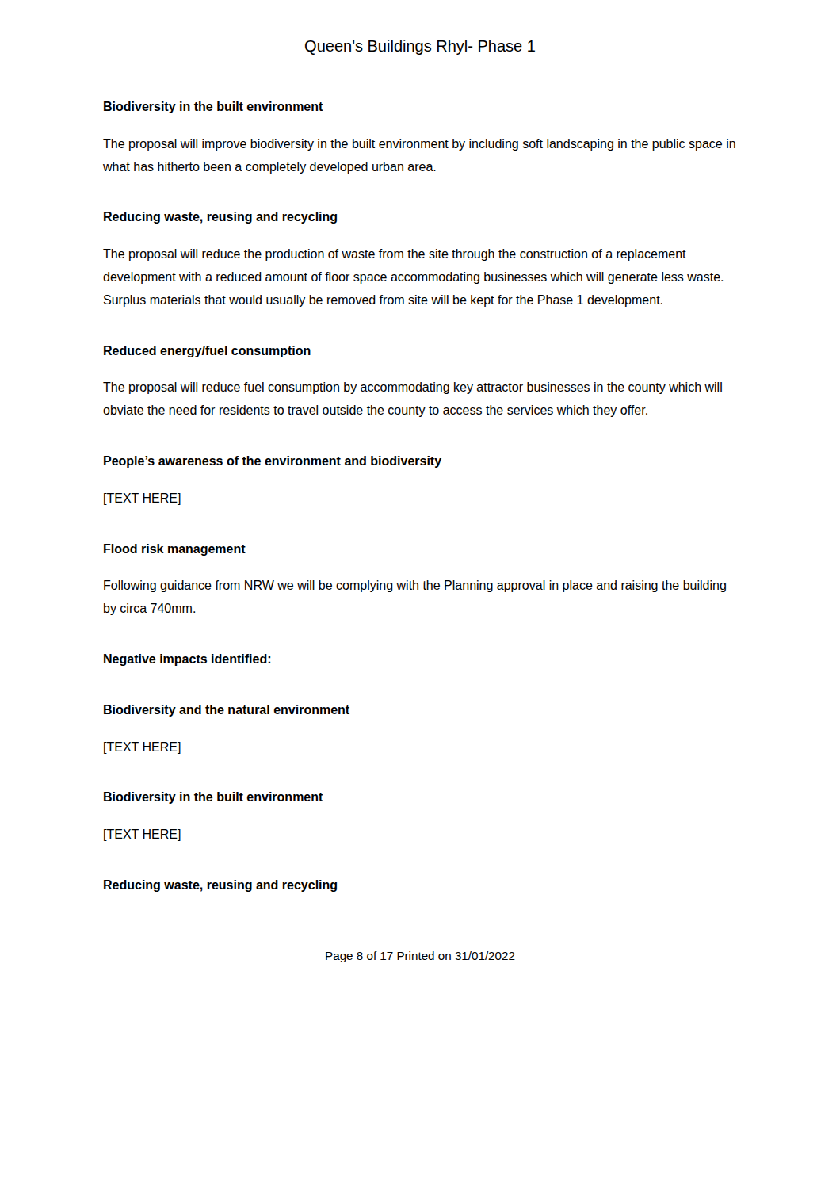Queen's Buildings Rhyl- Phase 1
Biodiversity in the built environment
The proposal will improve biodiversity in the built environment by including soft landscaping in the public space in what has hitherto been a completely developed urban area.
Reducing waste, reusing and recycling
The proposal will reduce the production of waste from the site through the construction of a replacement development with a reduced amount of floor space accommodating businesses which will generate less waste. Surplus materials that would usually be removed from site will be kept for the Phase 1 development.
Reduced energy/fuel consumption
The proposal will reduce fuel consumption by accommodating key attractor businesses in the county which will obviate the need for residents to travel outside the county to access the services which they offer.
People’s awareness of the environment and biodiversity
[TEXT HERE]
Flood risk management
Following guidance from NRW we will be complying with the Planning approval in place and raising the building by circa 740mm.
Negative impacts identified:
Biodiversity and the natural environment
[TEXT HERE]
Biodiversity in the built environment
[TEXT HERE]
Reducing waste, reusing and recycling
Page 8 of 17 Printed on 31/01/2022